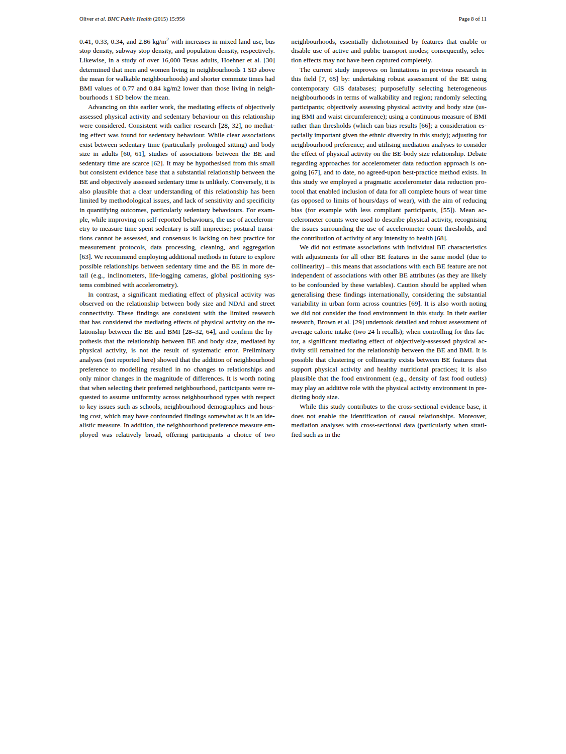Oliver et al. BMC Public Health (2015) 15:956 Page 8 of 11
0.41, 0.33, 0.34, and 2.86 kg/m2 with increases in mixed land use, bus stop density, subway stop density, and population density, respectively. Likewise, in a study of over 16,000 Texas adults, Hoehner et al. [30] determined that men and women living in neighbourhoods 1 SD above the mean for walkable neighbourhoods) and shorter commute times had BMI values of 0.77 and 0.84 kg/m2 lower than those living in neighbourhoods 1 SD below the mean.
Advancing on this earlier work, the mediating effects of objectively assessed physical activity and sedentary behaviour on this relationship were considered. Consistent with earlier research [28, 32], no mediating effect was found for sedentary behaviour. While clear associations exist between sedentary time (particularly prolonged sitting) and body size in adults [60, 61], studies of associations between the BE and sedentary time are scarce [62]. It may be hypothesised from this small but consistent evidence base that a substantial relationship between the BE and objectively assessed sedentary time is unlikely. Conversely, it is also plausible that a clear understanding of this relationship has been limited by methodological issues, and lack of sensitivity and specificity in quantifying outcomes, particularly sedentary behaviours. For example, while improving on self-reported behaviours, the use of accelerometry to measure time spent sedentary is still imprecise; postural transitions cannot be assessed, and consensus is lacking on best practice for measurement protocols, data processing, cleaning, and aggregation [63]. We recommend employing additional methods in future to explore possible relationships between sedentary time and the BE in more detail (e.g., inclinometers, life-logging cameras, global positioning systems combined with accelerometry).
In contrast, a significant mediating effect of physical activity was observed on the relationship between body size and NDAI and street connectivity. These findings are consistent with the limited research that has considered the mediating effects of physical activity on the relationship between the BE and BMI [28–32, 64], and confirm the hypothesis that the relationship between BE and body size, mediated by physical activity, is not the result of systematic error. Preliminary analyses (not reported here) showed that the addition of neighbourhood preference to modelling resulted in no changes to relationships and only minor changes in the magnitude of differences. It is worth noting that when selecting their preferred neighbourhood, participants were requested to assume uniformity across neighbourhood types with respect to key issues such as schools, neighbourhood demographics and housing cost, which may have confounded findings somewhat as it is an idealistic measure. In addition, the neighbourhood preference measure employed was relatively broad, offering participants a choice of two neighbourhoods, essentially dichotomised by features that enable or disable use of active and public transport modes; consequently, selection effects may not have been captured completely.
The current study improves on limitations in previous research in this field [7, 65] by: undertaking robust assessment of the BE using contemporary GIS databases; purposefully selecting heterogeneous neighbourhoods in terms of walkability and region; randomly selecting participants; objectively assessing physical activity and body size (using BMI and waist circumference); using a continuous measure of BMI rather than thresholds (which can bias results [66]; a consideration especially important given the ethnic diversity in this study); adjusting for neighbourhood preference; and utilising mediation analyses to consider the effect of physical activity on the BE-body size relationship. Debate regarding approaches for accelerometer data reduction approach is ongoing [67], and to date, no agreed-upon best-practice method exists. In this study we employed a pragmatic accelerometer data reduction protocol that enabled inclusion of data for all complete hours of wear time (as opposed to limits of hours/days of wear), with the aim of reducing bias (for example with less compliant participants, [55]). Mean accelerometer counts were used to describe physical activity, recognising the issues surrounding the use of accelerometer count thresholds, and the contribution of activity of any intensity to health [68].
We did not estimate associations with individual BE characteristics with adjustments for all other BE features in the same model (due to collinearity) – this means that associations with each BE feature are not independent of associations with other BE attributes (as they are likely to be confounded by these variables). Caution should be applied when generalising these findings internationally, considering the substantial variability in urban form across countries [69]. It is also worth noting we did not consider the food environment in this study. In their earlier research, Brown et al. [29] undertook detailed and robust assessment of average caloric intake (two 24-h recalls); when controlling for this factor, a significant mediating effect of objectively-assessed physical activity still remained for the relationship between the BE and BMI. It is possible that clustering or collinearity exists between BE features that support physical activity and healthy nutritional practices; it is also plausible that the food environment (e.g., density of fast food outlets) may play an additive role with the physical activity environment in predicting body size.
While this study contributes to the cross-sectional evidence base, it does not enable the identification of causal relationships. Moreover, mediation analyses with cross-sectional data (particularly when stratified such as in the